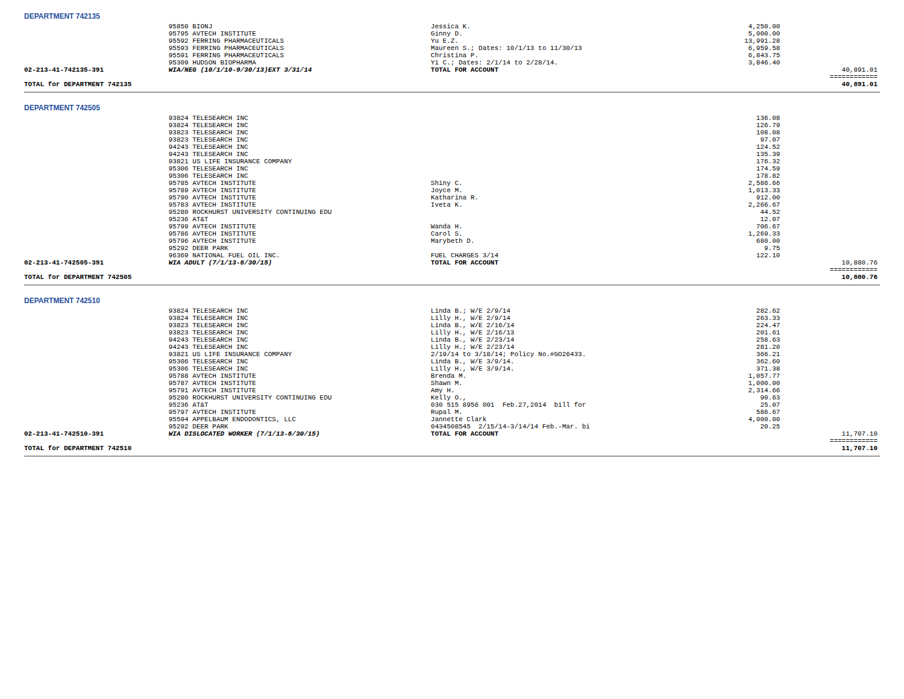DEPARTMENT 742135
| | 95850 BIONJ | Jessica K. | 4,250.00 | |
| | 95795 AVTECH INSTITUTE | Ginny D. | 5,000.00 | |
| | 95592 FERRING PHARMACEUTICALS | Yu E.Z. | 13,991.28 | |
| | 95593 FERRING PHARMACEUTICALS | Maureen S.; Dates: 10/1/13 to 11/30/13 | 6,959.58 | |
| | 95591 FERRING PHARMACEUTICALS | Christina P. | 6,843.75 | |
| | 95309 HUDSON BIOPHARMA | Yi C.; Dates: 2/1/14 to 2/28/14. | 3,846.40 | |
| 02-213-41-742135-391 | WIA/NEG (10/1/10-9/30/13)EXT 3/31/14 | TOTAL FOR ACCOUNT | | 40,891.01 |
| | ============ |
| TOTAL for DEPARTMENT 742135 | | | 40,891.01 |
DEPARTMENT 742505
| | 93824 TELESEARCH INC | | 136.08 | |
| | 93824 TELESEARCH INC | | 126.79 | |
| | 93823 TELESEARCH INC | | 108.08 | |
| | 93823 TELESEARCH INC | | 97.07 | |
| | 94243 TELESEARCH INC | | 124.52 | |
| | 94243 TELESEARCH INC | | 135.39 | |
| | 93821 US LIFE INSURANCE COMPANY | | 176.32 | |
| | 95306 TELESEARCH INC | | 174.59 | |
| | 95306 TELESEARCH INC | | 178.82 | |
| | 95785 AVTECH INSTITUTE | Shiny C. | 2,586.66 | |
| | 95789 AVTECH INSTITUTE | Joyce M. | 1,013.33 | |
| | 95790 AVTECH INSTITUTE | Katharina R. | 912.00 | |
| | 95783 AVTECH INSTITUTE | Iveta K. | 2,266.67 | |
| | 95280 ROCKHURST UNIVERSITY CONTINUING EDU | | 44.52 | |
| | 95236 AT&T | | 12.07 | |
| | 95799 AVTECH INSTITUTE | Wanda H. | 706.67 | |
| | 95786 AVTECH INSTITUTE | Carol S. | 1,269.33 | |
| | 95796 AVTECH INSTITUTE | Marybeth D. | 680.00 | |
| | 95292 DEER PARK | | 9.75 | |
| | 96369 NATIONAL FUEL OIL INC. | FUEL CHARGES 3/14 | 122.10 | |
| 02-213-41-742505-391 | WIA ADULT (7/1/13-6/30/15) | TOTAL FOR ACCOUNT | | 10,880.76 |
| | ============ |
| TOTAL for DEPARTMENT 742505 | | | 10,880.76 |
DEPARTMENT 742510
| | 93824 TELESEARCH INC | Linda B.; W/E 2/9/14 | 282.62 | |
| | 93824 TELESEARCH INC | Lilly H., W/E 2/9/14 | 263.33 | |
| | 93823 TELESEARCH INC | Linda B., W/E 2/16/14 | 224.47 | |
| | 93823 TELESEARCH INC | Lilly H., W/E 2/16/13 | 201.61 | |
| | 94243 TELESEARCH INC | Linda B., W/E 2/23/14 | 258.63 | |
| | 94243 TELESEARCH INC | Lilly H.; W/E 2/23/14 | 281.20 | |
| | 93821 US LIFE INSURANCE COMPANY | 2/19/14 to 3/18/14; Policy No.#GO26433. | 366.21 | |
| | 95306 TELESEARCH INC | Linda B., W/E 3/9/14. | 362.60 | |
| | 95306 TELESEARCH INC | Lilly H., W/E 3/9/14. | 371.38 | |
| | 95788 AVTECH INSTITUTE | Brenda M. | 1,057.77 | |
| | 95787 AVTECH INSTITUTE | Shawn M. | 1,000.00 | |
| | 95791 AVTECH INSTITUTE | Amy H. | 2,314.66 | |
| | 95280 ROCKHURST UNIVERSITY CONTINUING EDU | Kelly O., | 90.63 | |
| | 95236 AT&T | 030 515 8956 001 Feb.27,2014 bill for | 25.07 | |
| | 95797 AVTECH INSTITUTE | Rupal M. | 586.67 | |
| | 95594 APPELBAUM ENDODONTICS, LLC | Jannette Clark | 4,000.00 | |
| | 95292 DEER PARK | 0434508545 2/15/14-3/14/14 Feb.-Mar. bi | 20.25 | |
| 02-213-41-742510-391 | WIA DISLOCATED WORKER (7/1/13-6/30/15) | TOTAL FOR ACCOUNT | | 11,707.10 |
| | ============ |
| TOTAL for DEPARTMENT 742510 | | | 11,707.10 |